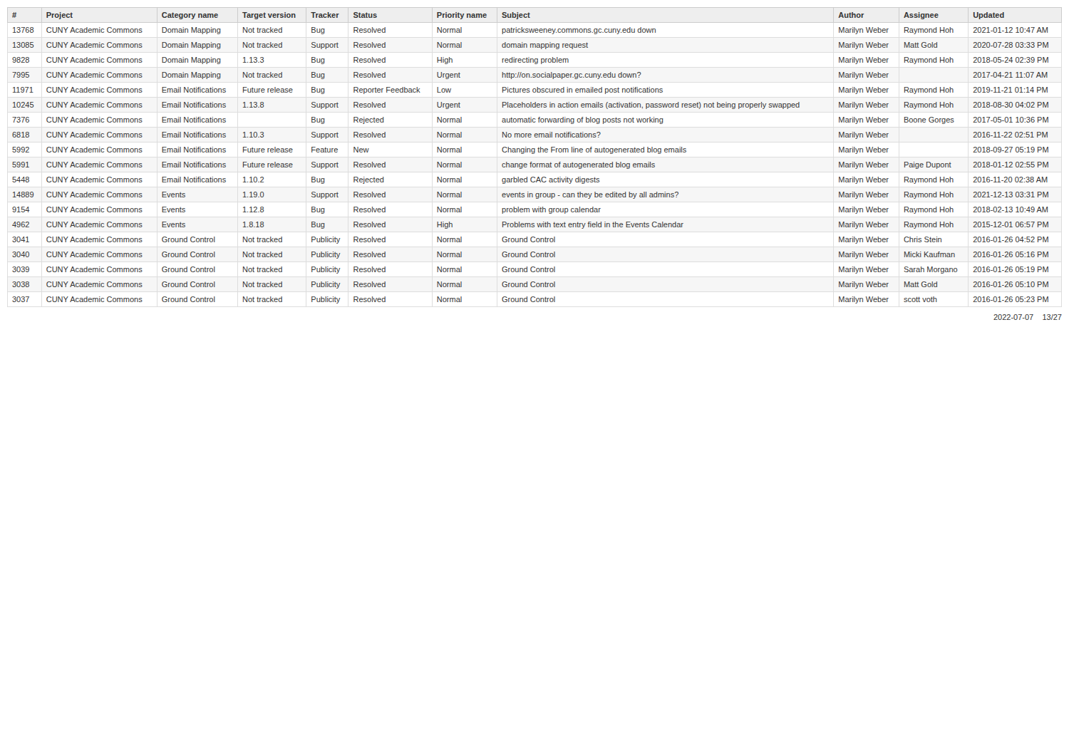| # | Project | Category name | Target version | Tracker | Status | Priority name | Subject | Author | Assignee | Updated |
| --- | --- | --- | --- | --- | --- | --- | --- | --- | --- | --- |
| 13768 | CUNY Academic Commons | Domain Mapping | Not tracked | Bug | Resolved | Normal | patricksweeney.commons.gc.cuny.edu down | Marilyn Weber | Raymond Hoh | 2021-01-12 10:47 AM |
| 13085 | CUNY Academic Commons | Domain Mapping | Not tracked | Support | Resolved | Normal | domain mapping request | Marilyn Weber | Matt Gold | 2020-07-28 03:33 PM |
| 9828 | CUNY Academic Commons | Domain Mapping | 1.13.3 | Bug | Resolved | High | redirecting problem | Marilyn Weber | Raymond Hoh | 2018-05-24 02:39 PM |
| 7995 | CUNY Academic Commons | Domain Mapping | Not tracked | Bug | Resolved | Urgent | http://on.socialpaper.gc.cuny.edu down? | Marilyn Weber | | 2017-04-21 11:07 AM |
| 11971 | CUNY Academic Commons | Email Notifications | Future release | Bug | Reporter Feedback | Low | Pictures obscured in emailed post notifications | Marilyn Weber | Raymond Hoh | 2019-11-21 01:14 PM |
| 10245 | CUNY Academic Commons | Email Notifications | 1.13.8 | Support | Resolved | Urgent | Placeholders in action emails (activation, password reset) not being properly swapped | Marilyn Weber | Raymond Hoh | 2018-08-30 04:02 PM |
| 7376 | CUNY Academic Commons | Email Notifications | | Bug | Rejected | Normal | automatic forwarding of blog posts not working | Marilyn Weber | Boone Gorges | 2017-05-01 10:36 PM |
| 6818 | CUNY Academic Commons | Email Notifications | 1.10.3 | Support | Resolved | Normal | No more email notifications? | Marilyn Weber | | 2016-11-22 02:51 PM |
| 5992 | CUNY Academic Commons | Email Notifications | Future release | Feature | New | Normal | Changing the From line of autogenerated blog emails | Marilyn Weber | | 2018-09-27 05:19 PM |
| 5991 | CUNY Academic Commons | Email Notifications | Future release | Support | Resolved | Normal | change format of autogenerated blog emails | Marilyn Weber | Paige Dupont | 2018-01-12 02:55 PM |
| 5448 | CUNY Academic Commons | Email Notifications | 1.10.2 | Bug | Rejected | Normal | garbled CAC activity digests | Marilyn Weber | Raymond Hoh | 2016-11-20 02:38 AM |
| 14889 | CUNY Academic Commons | Events | 1.19.0 | Support | Resolved | Normal | events in group - can they be edited by all admins? | Marilyn Weber | Raymond Hoh | 2021-12-13 03:31 PM |
| 9154 | CUNY Academic Commons | Events | 1.12.8 | Bug | Resolved | Normal | problem with group calendar | Marilyn Weber | Raymond Hoh | 2018-02-13 10:49 AM |
| 4962 | CUNY Academic Commons | Events | 1.8.18 | Bug | Resolved | High | Problems with text entry field in the Events Calendar | Marilyn Weber | Raymond Hoh | 2015-12-01 06:57 PM |
| 3041 | CUNY Academic Commons | Ground Control | Not tracked | Publicity | Resolved | Normal | Ground Control | Marilyn Weber | Chris Stein | 2016-01-26 04:52 PM |
| 3040 | CUNY Academic Commons | Ground Control | Not tracked | Publicity | Resolved | Normal | Ground Control | Marilyn Weber | Micki Kaufman | 2016-01-26 05:16 PM |
| 3039 | CUNY Academic Commons | Ground Control | Not tracked | Publicity | Resolved | Normal | Ground Control | Marilyn Weber | Sarah Morgano | 2016-01-26 05:19 PM |
| 3038 | CUNY Academic Commons | Ground Control | Not tracked | Publicity | Resolved | Normal | Ground Control | Marilyn Weber | Matt Gold | 2016-01-26 05:10 PM |
| 3037 | CUNY Academic Commons | Ground Control | Not tracked | Publicity | Resolved | Normal | Ground Control | Marilyn Weber | scott voth | 2016-01-26 05:23 PM |
2022-07-07 13/27